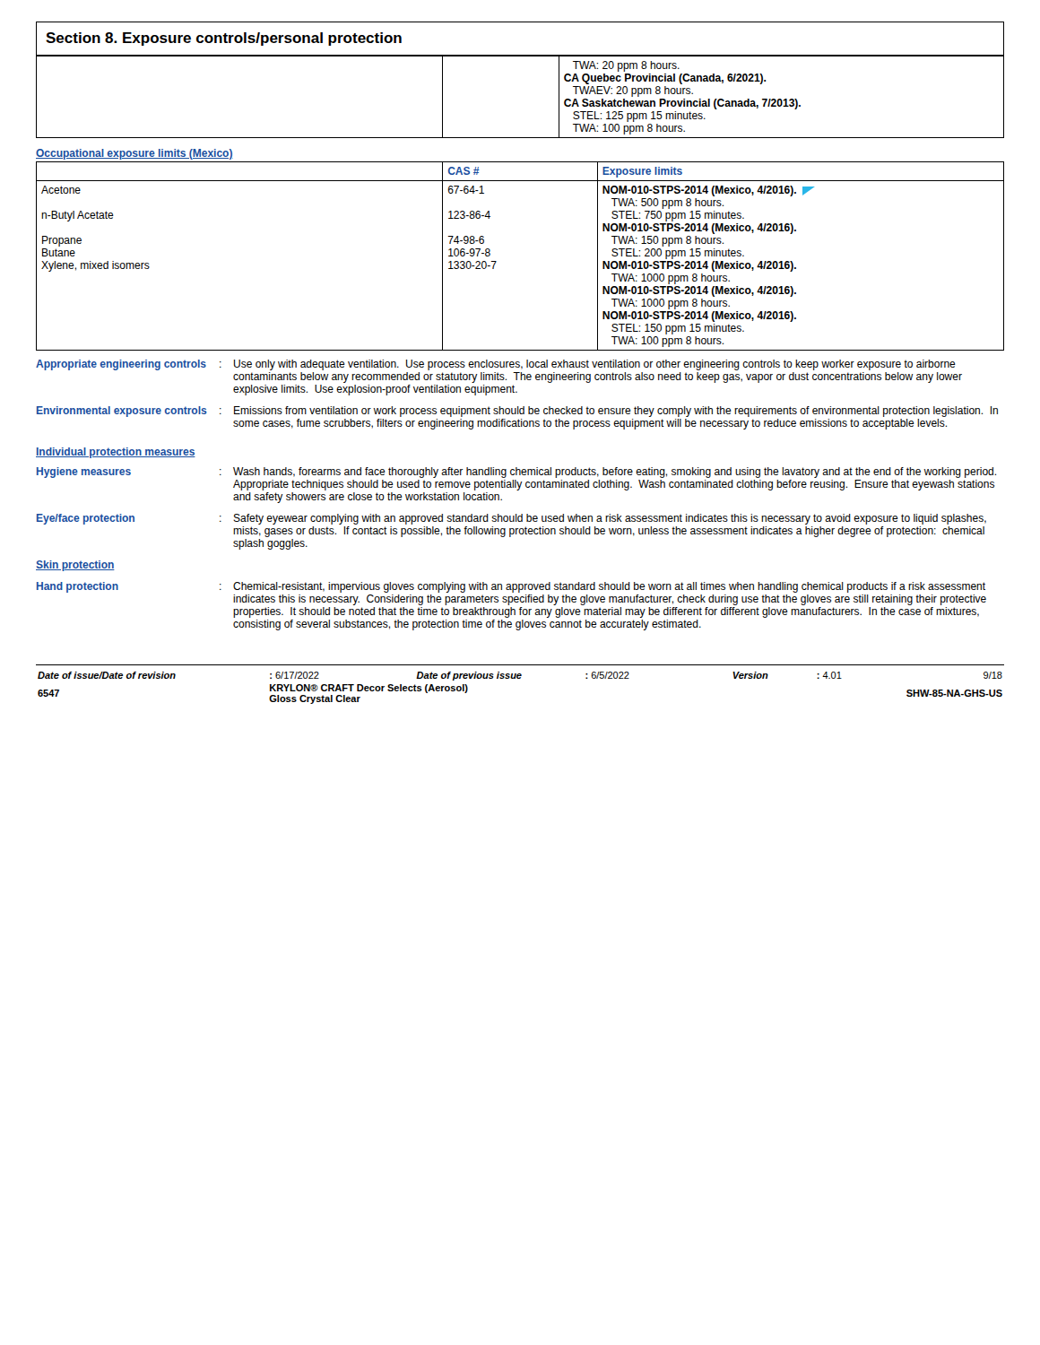Section 8. Exposure controls/personal protection
| | | TWA: 20 ppm 8 hours. CA Quebec Provincial (Canada, 6/2021). TWAEV: 20 ppm 8 hours. CA Saskatchewan Provincial (Canada, 7/2013). STEL: 125 ppm 15 minutes. TWA: 100 ppm 8 hours. |
Occupational exposure limits (Mexico)
| | CAS # | Exposure limits |
| --- | --- | --- |
| Acetone n-Butyl Acetate Propane Butane Xylene, mixed isomers | 67-64-1 123-86-4 74-98-6 106-97-8 1330-20-7 | NOM-010-STPS-2014 (Mexico, 4/2016). TWA: 500 ppm 8 hours. STEL: 750 ppm 15 minutes. NOM-010-STPS-2014 (Mexico, 4/2016). TWA: 150 ppm 8 hours. STEL: 200 ppm 15 minutes. NOM-010-STPS-2014 (Mexico, 4/2016). TWA: 1000 ppm 8 hours. NOM-010-STPS-2014 (Mexico, 4/2016). TWA: 1000 ppm 8 hours. NOM-010-STPS-2014 (Mexico, 4/2016). STEL: 150 ppm 15 minutes. TWA: 100 ppm 8 hours. |
| Appropriate engineering controls | : | Use only with adequate ventilation. Use process enclosures, local exhaust ventilation or other engineering controls to keep worker exposure to airborne contaminants below any recommended or statutory limits. The engineering controls also need to keep gas, vapor or dust concentrations below any lower explosive limits. Use explosion-proof ventilation equipment. |
| Environmental exposure controls | : | Emissions from ventilation or work process equipment should be checked to ensure they comply with the requirements of environmental protection legislation. In some cases, fume scrubbers, filters or engineering modifications to the process equipment will be necessary to reduce emissions to acceptable levels. |
Individual protection measures
| Hygiene measures | : | Wash hands, forearms and face thoroughly after handling chemical products, before eating, smoking and using the lavatory and at the end of the working period. Appropriate techniques should be used to remove potentially contaminated clothing. Wash contaminated clothing before reusing. Ensure that eyewash stations and safety showers are close to the workstation location. |
| Eye/face protection | : | Safety eyewear complying with an approved standard should be used when a risk assessment indicates this is necessary to avoid exposure to liquid splashes, mists, gases or dusts. If contact is possible, the following protection should be worn, unless the assessment indicates a higher degree of protection: chemical splash goggles. |
| Skin protection | | |
| Hand protection | : | Chemical-resistant, impervious gloves complying with an approved standard should be worn at all times when handling chemical products if a risk assessment indicates this is necessary. Considering the parameters specified by the glove manufacturer, check during use that the gloves are still retaining their protective properties. It should be noted that the time to breakthrough for any glove material may be different for different glove manufacturers. In the case of mixtures, consisting of several substances, the protection time of the gloves cannot be accurately estimated. |
| Date of issue/Date of revision | : 6/17/2022 | Date of previous issue | : 6/5/2022 | Version | : 4.01 | 9/18 |
| 6547 | KRYLON® CRAFT Decor Selects (Aerosol) Gloss Crystal Clear | SHW-85-NA-GHS-US |